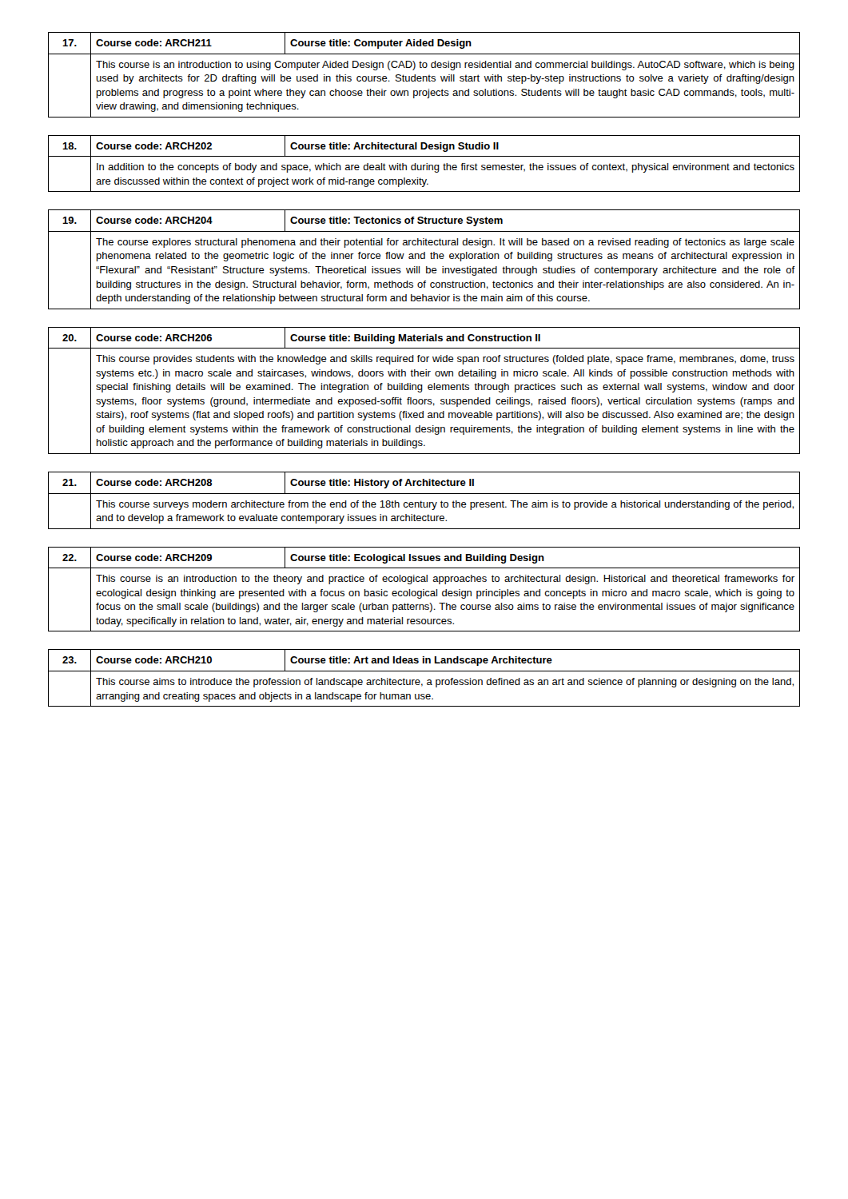| 17. | Course code: ARCH211 | Course title: Computer Aided Design |
| | This course is an introduction to using Computer Aided Design (CAD) to design residential and commercial buildings. AutoCAD software, which is being used by architects for 2D drafting will be used in this course. Students will start with step-by-step instructions to solve a variety of drafting/design problems and progress to a point where they can choose their own projects and solutions. Students will be taught basic CAD commands, tools, multi-view drawing, and dimensioning techniques. |
| 18. | Course code: ARCH202 | Course title: Architectural Design Studio II |
| | In addition to the concepts of body and space, which are dealt with during the first semester, the issues of context, physical environment and tectonics are discussed within the context of project work of mid-range complexity. |
| 19. | Course code: ARCH204 | Course title: Tectonics of Structure System |
| | The course explores structural phenomena and their potential for architectural design. It will be based on a revised reading of tectonics as large scale phenomena related to the geometric logic of the inner force flow and the exploration of building structures as means of architectural expression in “Flexural” and “Resistant” Structure systems. Theoretical issues will be investigated through studies of contemporary architecture and the role of building structures in the design. Structural behavior, form, methods of construction, tectonics and their inter-relationships are also considered. An in-depth understanding of the relationship between structural form and behavior is the main aim of this course. |
| 20. | Course code: ARCH206 | Course title: Building Materials and Construction II |
| | This course provides students with the knowledge and skills required for wide span roof structures (folded plate, space frame, membranes, dome, truss systems etc.) in macro scale and staircases, windows, doors with their own detailing in micro scale. All kinds of possible construction methods with special finishing details will be examined. The integration of building elements through practices such as external wall systems, window and door systems, floor systems (ground, intermediate and exposed-soffit floors, suspended ceilings, raised floors), vertical circulation systems (ramps and stairs), roof systems (flat and sloped roofs) and partition systems (fixed and moveable partitions), will also be discussed. Also examined are; the design of building element systems within the framework of constructional design requirements, the integration of building element systems in line with the holistic approach and the performance of building materials in buildings. |
| 21. | Course code: ARCH208 | Course title: History of Architecture II |
| | This course surveys modern architecture from the end of the 18th century to the present. The aim is to provide a historical understanding of the period, and to develop a framework to evaluate contemporary issues in architecture. |
| 22. | Course code: ARCH209 | Course title: Ecological Issues and Building Design |
| | This course is an introduction to the theory and practice of ecological approaches to architectural design. Historical and theoretical frameworks for ecological design thinking are presented with a focus on basic ecological design principles and concepts in micro and macro scale, which is going to focus on the small scale (buildings) and the larger scale (urban patterns). The course also aims to raise the environmental issues of major significance today, specifically in relation to land, water, air, energy and material resources. |
| 23. | Course code: ARCH210 | Course title: Art and Ideas in Landscape Architecture |
| | This course aims to introduce the profession of landscape architecture, a profession defined as an art and science of planning or designing on the land, arranging and creating spaces and objects in a landscape for human use. |